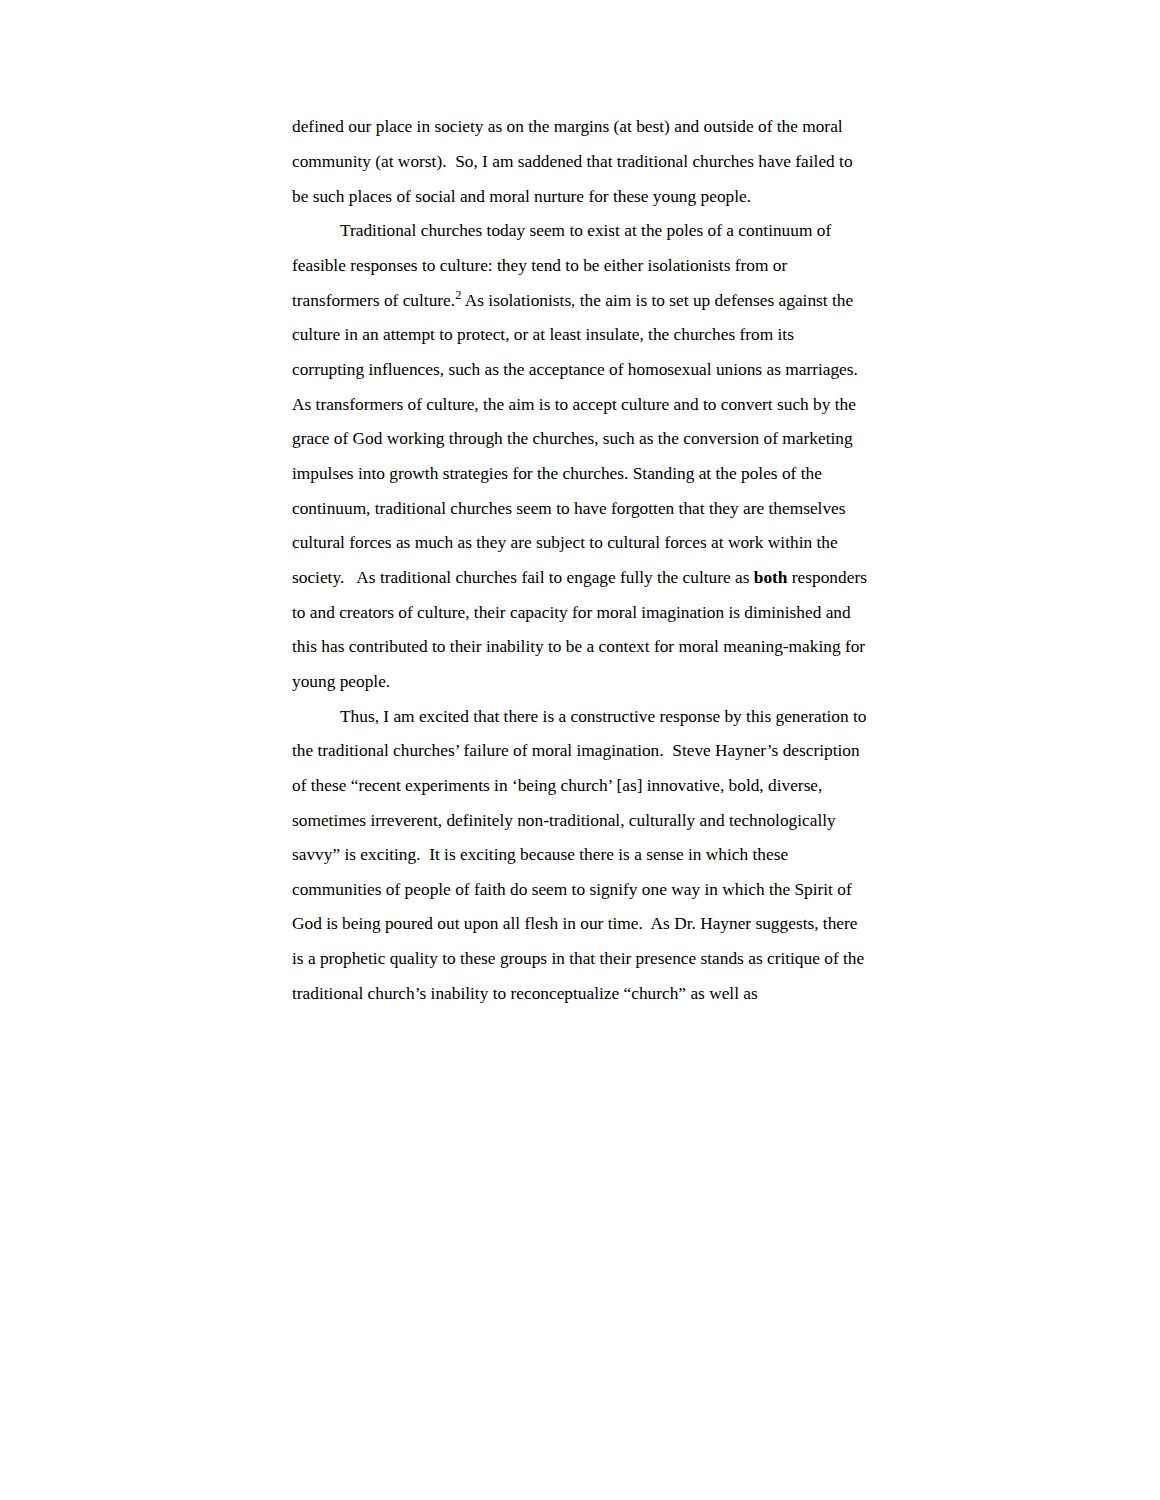defined our place in society as on the margins (at best) and outside of the moral community (at worst). So, I am saddened that traditional churches have failed to be such places of social and moral nurture for these young people.
Traditional churches today seem to exist at the poles of a continuum of feasible responses to culture: they tend to be either isolationists from or transformers of culture.2 As isolationists, the aim is to set up defenses against the culture in an attempt to protect, or at least insulate, the churches from its corrupting influences, such as the acceptance of homosexual unions as marriages. As transformers of culture, the aim is to accept culture and to convert such by the grace of God working through the churches, such as the conversion of marketing impulses into growth strategies for the churches. Standing at the poles of the continuum, traditional churches seem to have forgotten that they are themselves cultural forces as much as they are subject to cultural forces at work within the society. As traditional churches fail to engage fully the culture as both responders to and creators of culture, their capacity for moral imagination is diminished and this has contributed to their inability to be a context for moral meaning-making for young people.
Thus, I am excited that there is a constructive response by this generation to the traditional churches’ failure of moral imagination. Steve Hayner’s description of these “recent experiments in ‘being church’ [as] innovative, bold, diverse, sometimes irreverent, definitely non-traditional, culturally and technologically savvy” is exciting. It is exciting because there is a sense in which these communities of people of faith do seem to signify one way in which the Spirit of God is being poured out upon all flesh in our time. As Dr. Hayner suggests, there is a prophetic quality to these groups in that their presence stands as critique of the traditional church’s inability to reconceptualize “church” as well as